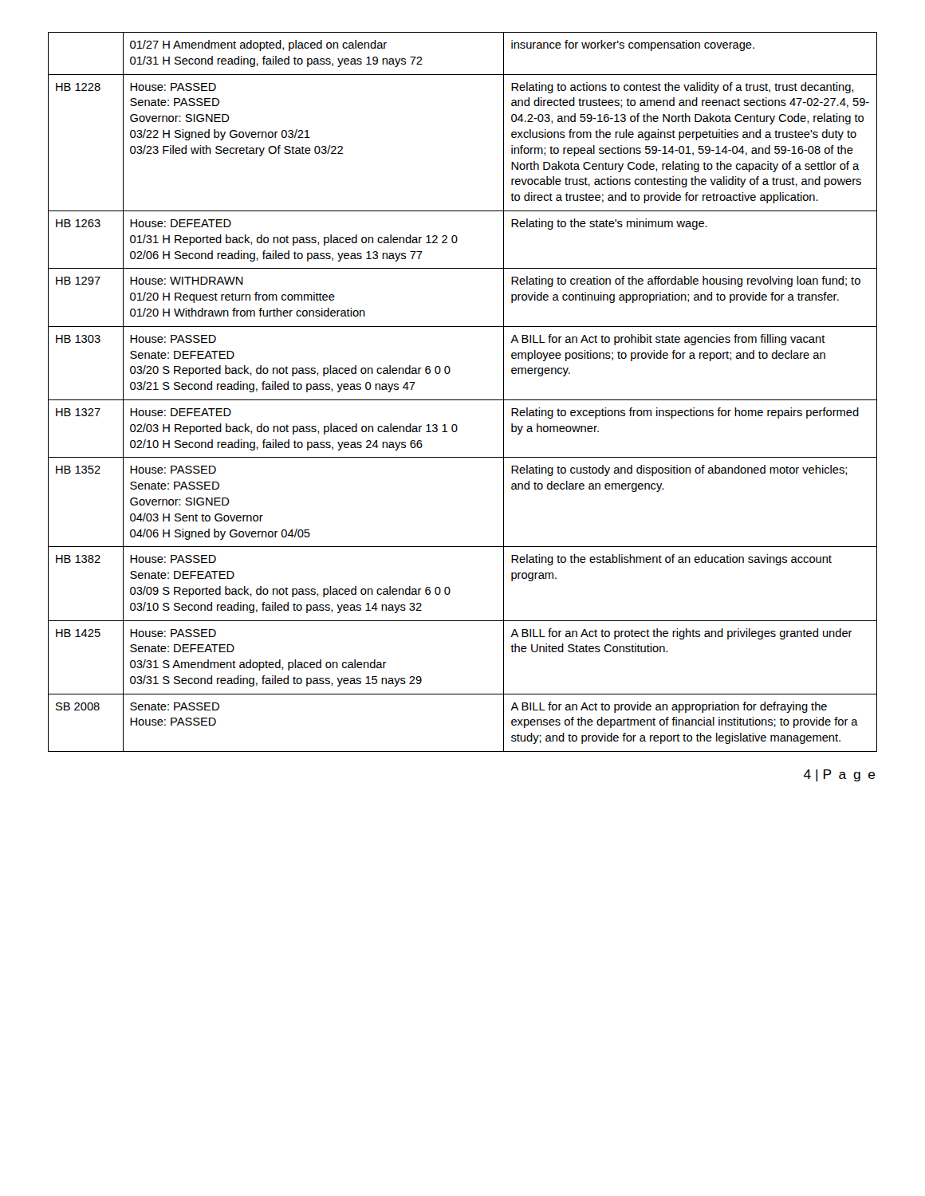| | 01/27 H Amendment adopted, placed on calendar 01/31 H Second reading, failed to pass, yeas 19 nays 72 | insurance for worker's compensation coverage. |
| HB 1228 | House: PASSED Senate: PASSED Governor: SIGNED 03/22 H Signed by Governor 03/21 03/23 Filed with Secretary Of State 03/22 | Relating to actions to contest the validity of a trust, trust decanting, and directed trustees; to amend and reenact sections 47-02-27.4, 59-04.2-03, and 59-16-13 of the North Dakota Century Code, relating to exclusions from the rule against perpetuities and a trustee's duty to inform; to repeal sections 59-14-01, 59-14-04, and 59-16-08 of the North Dakota Century Code, relating to the capacity of a settlor of a revocable trust, actions contesting the validity of a trust, and powers to direct a trustee; and to provide for retroactive application. |
| HB 1263 | House: DEFEATED 01/31 H Reported back, do not pass, placed on calendar 12 2 0 02/06 H Second reading, failed to pass, yeas 13 nays 77 | Relating to the state's minimum wage. |
| HB 1297 | House: WITHDRAWN 01/20 H Request return from committee 01/20 H Withdrawn from further consideration | Relating to creation of the affordable housing revolving loan fund; to provide a continuing appropriation; and to provide for a transfer. |
| HB 1303 | House: PASSED Senate: DEFEATED 03/20 S Reported back, do not pass, placed on calendar 6 0 0 03/21 S Second reading, failed to pass, yeas 0 nays 47 | A BILL for an Act to prohibit state agencies from filling vacant employee positions; to provide for a report; and to declare an emergency. |
| HB 1327 | House: DEFEATED 02/03 H Reported back, do not pass, placed on calendar 13 1 0 02/10 H Second reading, failed to pass, yeas 24 nays 66 | Relating to exceptions from inspections for home repairs performed by a homeowner. |
| HB 1352 | House: PASSED Senate: PASSED Governor: SIGNED 04/03 H Sent to Governor 04/06 H Signed by Governor 04/05 | Relating to custody and disposition of abandoned motor vehicles; and to declare an emergency. |
| HB 1382 | House: PASSED Senate: DEFEATED 03/09 S Reported back, do not pass, placed on calendar 6 0 0 03/10 S Second reading, failed to pass, yeas 14 nays 32 | Relating to the establishment of an education savings account program. |
| HB 1425 | House: PASSED Senate: DEFEATED 03/31 S Amendment adopted, placed on calendar 03/31 S Second reading, failed to pass, yeas 15 nays 29 | A BILL for an Act to protect the rights and privileges granted under the United States Constitution. |
| SB 2008 | Senate: PASSED House: PASSED | A BILL for an Act to provide an appropriation for defraying the expenses of the department of financial institutions; to provide for a study; and to provide for a report to the legislative management. |
4 | P a g e